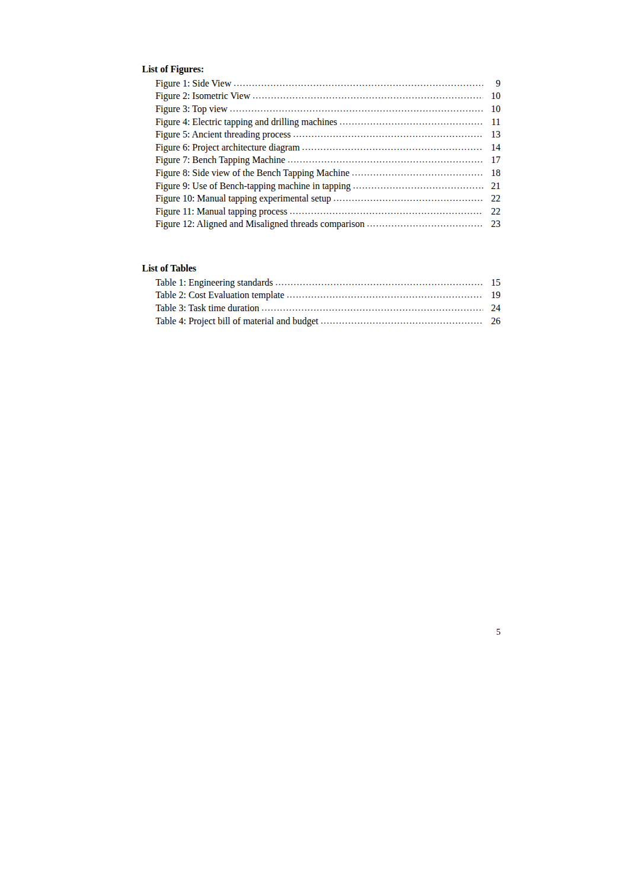List of Figures:
Figure 1: Side View........................................................................................................... 9
Figure 2: Isometric View..................................................................................................... 10
Figure 3: Top view............................................................................................................. 10
Figure 4: Electric tapping and drilling machines................................................................... 11
Figure 5: Ancient threading process..................................................................................... 13
Figure 6: Project architecture diagram.................................................................................. 14
Figure 7: Bench Tapping Machine....................................................................................... 17
Figure 8: Side view of the Bench Tapping Machine............................................................ 18
Figure 9: Use of Bench-tapping machine in tapping............................................................ 21
Figure 10: Manual tapping experimental setup..................................................................... 22
Figure 11: Manual tapping process...................................................................................... 22
Figure 12: Aligned and Misaligned threads comparison....................................................... 23
List of Tables
Table 1: Engineering standards............................................................................................. 15
Table 2: Cost Evaluation template......................................................................................... 19
Table 3: Task time duration................................................................................................. 24
Table 4: Project bill of material and budget.......................................................................... 26
5